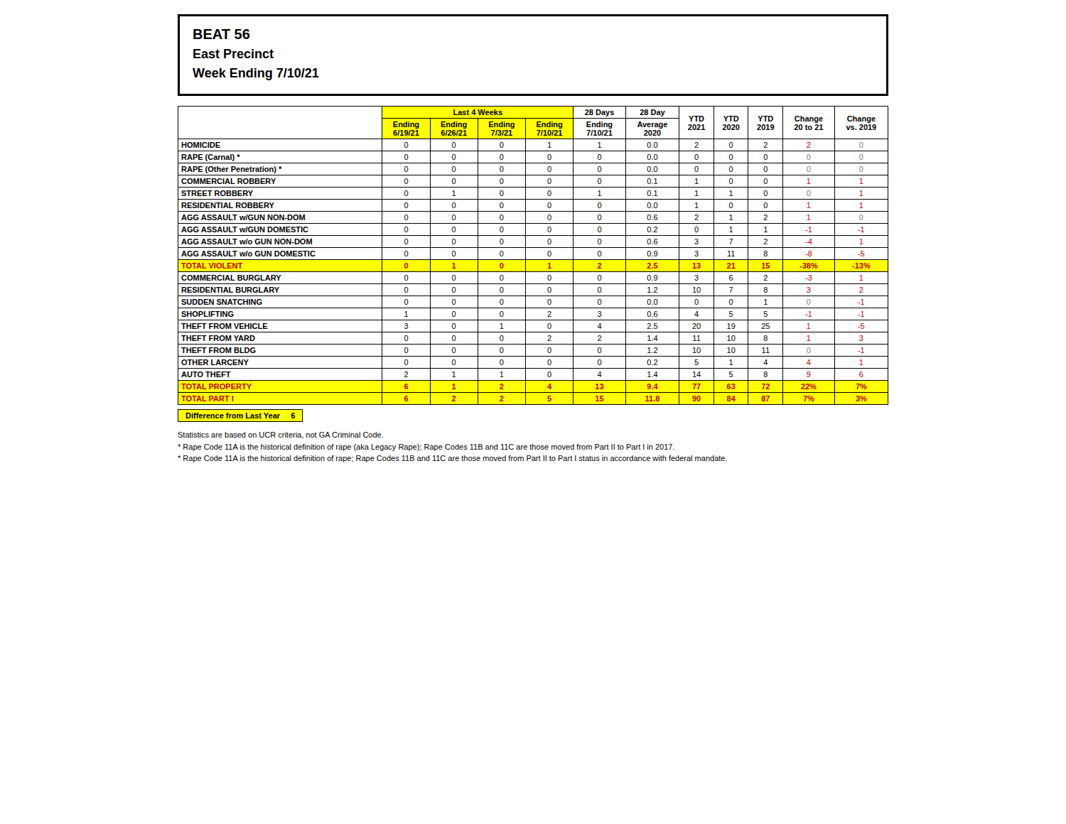BEAT 56
East Precinct
Week Ending 7/10/21
| | Last 4 Weeks | 28 Days | 28 Day | YTD 2021 | YTD 2020 | YTD 2019 | Change 20 to 21 | Change vs. 2019 |
| --- | --- | --- | --- | --- | --- | --- | --- | --- |
| Ending 6/19/21 | Ending 6/26/21 | Ending 7/3/21 | Ending 7/10/21 | Ending 7/10/21 | Average 2020 |
| HOMICIDE | 0 | 0 | 0 | 1 | 1 | 0.0 | 2 | 0 | 2 | 2 | 0 |
| RAPE (Carnal) * | 0 | 0 | 0 | 0 | 0 | 0.0 | 0 | 0 | 0 | 0 | 0 |
| RAPE (Other Penetration) * | 0 | 0 | 0 | 0 | 0 | 0.0 | 0 | 0 | 0 | 0 | 0 |
| COMMERCIAL ROBBERY | 0 | 0 | 0 | 0 | 0 | 0.1 | 1 | 0 | 0 | 1 | 1 |
| STREET ROBBERY | 0 | 1 | 0 | 0 | 1 | 0.1 | 1 | 1 | 0 | 0 | 1 |
| RESIDENTIAL ROBBERY | 0 | 0 | 0 | 0 | 0 | 0.0 | 1 | 0 | 0 | 1 | 1 |
| AGG ASSAULT w/GUN NON-DOM | 0 | 0 | 0 | 0 | 0 | 0.6 | 2 | 1 | 2 | 1 | 0 |
| AGG ASSAULT w/GUN DOMESTIC | 0 | 0 | 0 | 0 | 0 | 0.2 | 0 | 1 | 1 | -1 | -1 |
| AGG ASSAULT w/o GUN NON-DOM | 0 | 0 | 0 | 0 | 0 | 0.6 | 3 | 7 | 2 | -4 | 1 |
| AGG ASSAULT w/o GUN DOMESTIC | 0 | 0 | 0 | 0 | 0 | 0.9 | 3 | 11 | 8 | -8 | -5 |
| TOTAL VIOLENT | 0 | 1 | 0 | 1 | 2 | 2.5 | 13 | 21 | 15 | -38% | -13% |
| COMMERCIAL BURGLARY | 0 | 0 | 0 | 0 | 0 | 0.9 | 3 | 6 | 2 | -3 | 1 |
| RESIDENTIAL BURGLARY | 0 | 0 | 0 | 0 | 0 | 1.2 | 10 | 7 | 8 | 3 | 2 |
| SUDDEN SNATCHING | 0 | 0 | 0 | 0 | 0 | 0.0 | 0 | 0 | 1 | 0 | -1 |
| SHOPLIFTING | 1 | 0 | 0 | 2 | 3 | 0.6 | 4 | 5 | 5 | -1 | -1 |
| THEFT FROM VEHICLE | 3 | 0 | 1 | 0 | 4 | 2.5 | 20 | 19 | 25 | 1 | -5 |
| THEFT FROM YARD | 0 | 0 | 0 | 2 | 2 | 1.4 | 11 | 10 | 8 | 1 | 3 |
| THEFT FROM BLDG | 0 | 0 | 0 | 0 | 0 | 1.2 | 10 | 10 | 11 | 0 | -1 |
| OTHER LARCENY | 0 | 0 | 0 | 0 | 0 | 0.2 | 5 | 1 | 4 | 4 | 1 |
| AUTO THEFT | 2 | 1 | 1 | 0 | 4 | 1.4 | 14 | 5 | 8 | 9 | 6 |
| TOTAL PROPERTY | 6 | 1 | 2 | 4 | 13 | 9.4 | 77 | 63 | 72 | 22% | 7% |
| TOTAL PART I | 6 | 2 | 2 | 5 | 15 | 11.8 | 90 | 84 | 87 | 7% | 3% |
Difference from Last Year 6
Statistics are based on UCR criteria, not GA Criminal Code.
* Rape Code 11A is the historical definition of rape (aka Legacy Rape); Rape Codes 11B and 11C are those moved from Part II to Part I in 2017.
* Rape Code 11A is the historical definition of rape; Rape Codes 11B and 11C are those moved from Part II to Part I status in accordance with federal mandate.